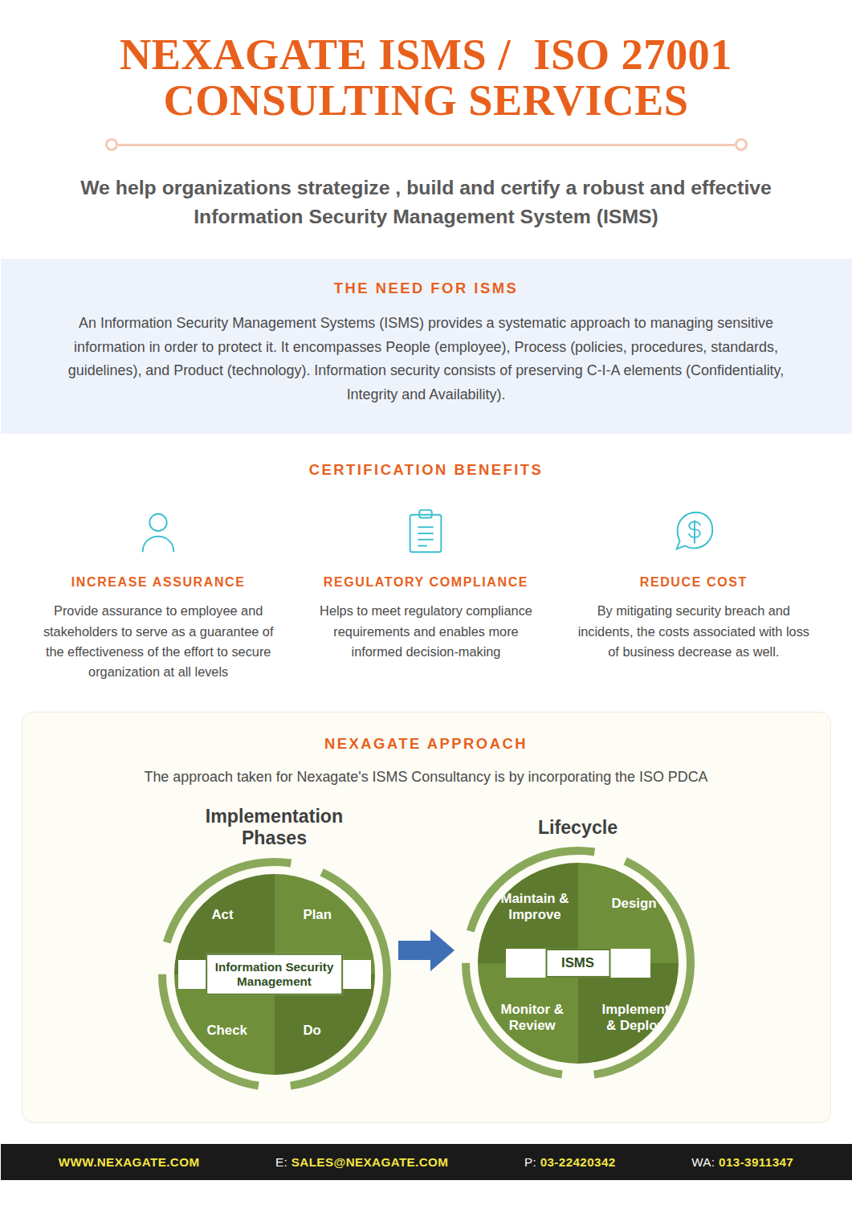Nexagate ISMS / ISO 27001
Consulting Services
We help organizations strategize , build and certify a robust and effective Information Security Management System (ISMS)
The Need for ISMS
An Information Security Management Systems (ISMS) provides a systematic approach to managing sensitive information in order to protect it. It encompasses People (employee), Process (policies, procedures, standards, guidelines), and Product (technology). Information security consists of preserving C-I-A elements (Confidentiality, Integrity and Availability).
Certification Benefits
Increase Assurance
Provide assurance to employee and stakeholders to serve as a guarantee of the effectiveness of the effort to secure organization at all levels
Regulatory Compliance
Helps to meet regulatory compliance requirements and enables more informed decision-making
Reduce Cost
By mitigating security breach and incidents, the costs associated with loss of business decrease as well.
Nexagate Approach
The approach taken for Nexagate's ISMS Consultancy is by incorporating the ISO PDCA
Implementation
Phases
Plan
Do
Check
Act
Information Security
Management
Lifecycle
Design
Implement
& Deploy
Monitor &
Review
Maintain &
Improve
ISMS
WWW.NEXAGATE.COM E: SALES@NEXAGATE.COM P: 03-22420342 WA: 013-3911347